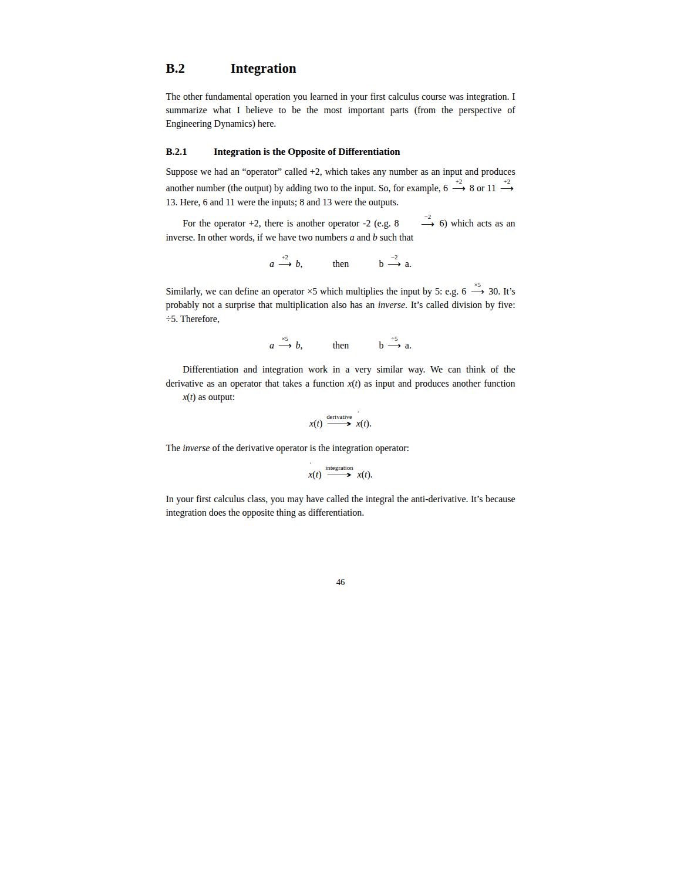B.2 Integration
The other fundamental operation you learned in your first calculus course was integration. I summarize what I believe to be the most important parts (from the perspective of Engineering Dynamics) here.
B.2.1 Integration is the Opposite of Differentiation
Suppose we had an “operator” called +2, which takes any number as an input and produces another number (the output) by adding two to the input. So, for example, 6 +2⟶ 8 or 11 +2⟶ 13. Here, 6 and 11 were the inputs; 8 and 13 were the outputs.
For the operator +2, there is another operator -2 (e.g. 8 −2⟶ 6) which acts as an inverse. In other words, if we have two numbers a and b such that
a +2⟶ b, then b −2⟶ a.
Similarly, we can define an operator ×5 which multiplies the input by 5: e.g. 6 ×5⟶ 30. It’s probably not a surprise that multiplication also has an inverse. It’s called division by five: ÷5. Therefore,
a ×5⟶ b, then b ÷5⟶ a.
Differentiation and integration work in a very similar way. We can think of the derivative as an operator that takes a function x(t) as input and produces another function ̇x(t) as output:
x(t) derivative⟶ ̇x(t).
The inverse of the derivative operator is the integration operator:
̇x(t) integration⟶ x(t).
In your first calculus class, you may have called the integral the anti-derivative. It’s because integration does the opposite thing as differentiation.
46